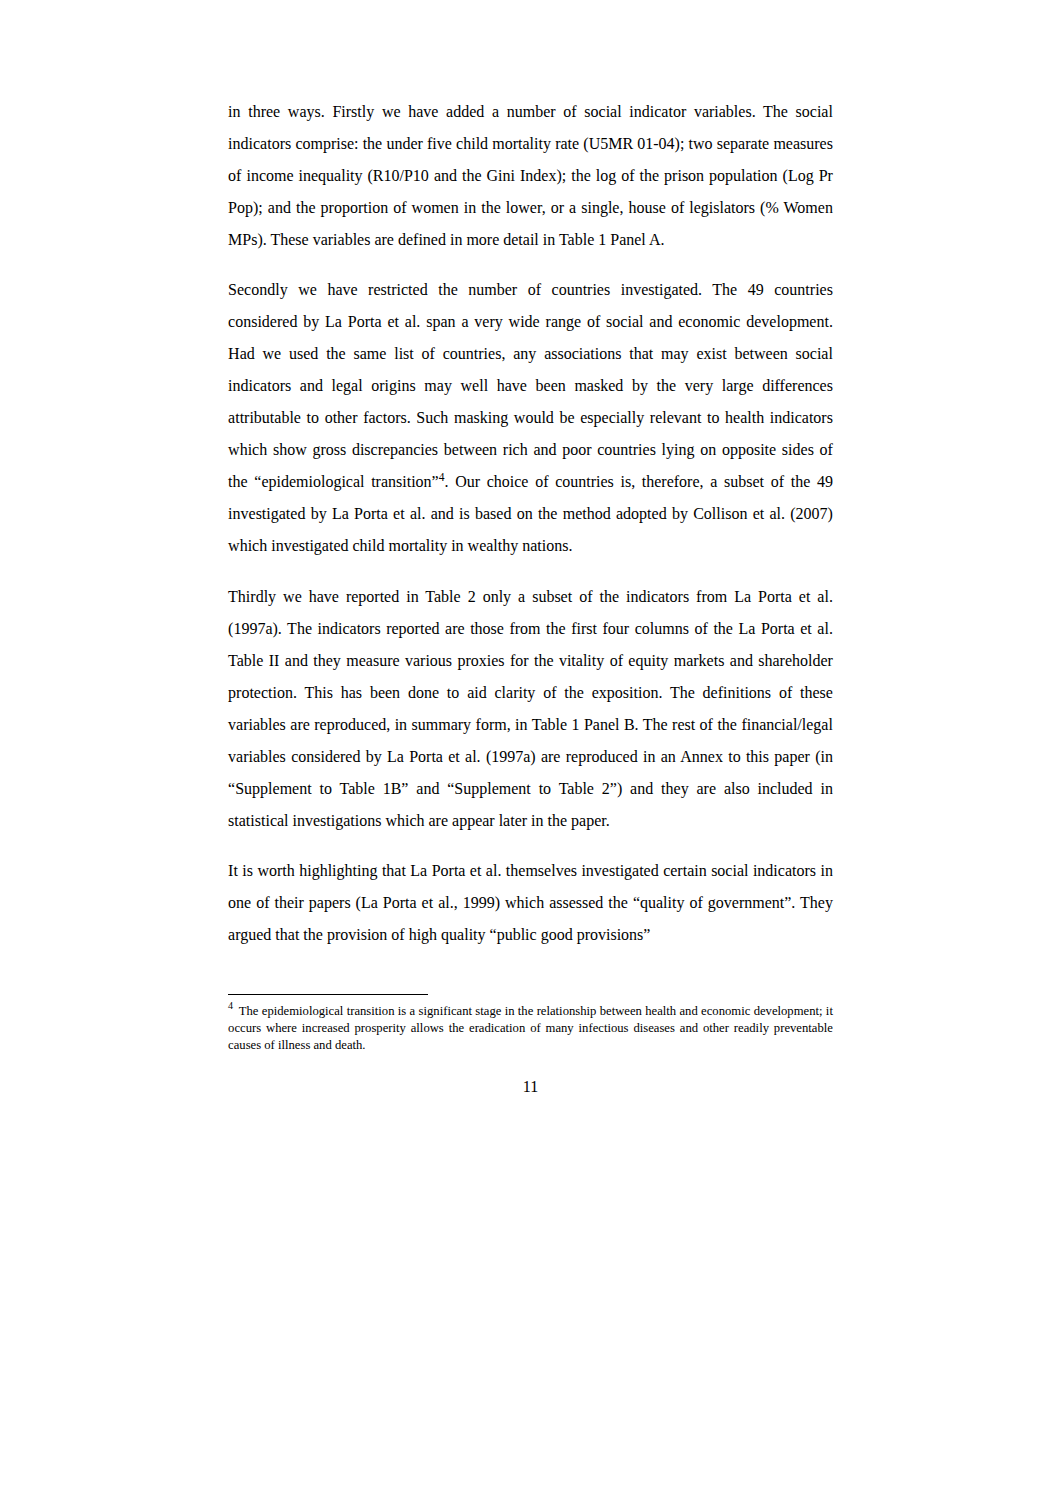in three ways. Firstly we have added a number of social indicator variables. The social indicators comprise: the under five child mortality rate (U5MR 01-04); two separate measures of income inequality (R10/P10 and the Gini Index); the log of the prison population (Log Pr Pop); and the proportion of women in the lower, or a single, house of legislators (% Women MPs). These variables are defined in more detail in Table 1 Panel A.
Secondly we have restricted the number of countries investigated. The 49 countries considered by La Porta et al. span a very wide range of social and economic development. Had we used the same list of countries, any associations that may exist between social indicators and legal origins may well have been masked by the very large differences attributable to other factors. Such masking would be especially relevant to health indicators which show gross discrepancies between rich and poor countries lying on opposite sides of the “epidemiological transition”4. Our choice of countries is, therefore, a subset of the 49 investigated by La Porta et al. and is based on the method adopted by Collison et al. (2007) which investigated child mortality in wealthy nations.
Thirdly we have reported in Table 2 only a subset of the indicators from La Porta et al. (1997a). The indicators reported are those from the first four columns of the La Porta et al. Table II and they measure various proxies for the vitality of equity markets and shareholder protection. This has been done to aid clarity of the exposition. The definitions of these variables are reproduced, in summary form, in Table 1 Panel B. The rest of the financial/legal variables considered by La Porta et al. (1997a) are reproduced in an Annex to this paper (in “Supplement to Table 1B” and “Supplement to Table 2”) and they are also included in statistical investigations which are appear later in the paper.
It is worth highlighting that La Porta et al. themselves investigated certain social indicators in one of their papers (La Porta et al., 1999) which assessed the “quality of government”. They argued that the provision of high quality “public good provisions”
4 The epidemiological transition is a significant stage in the relationship between health and economic development; it occurs where increased prosperity allows the eradication of many infectious diseases and other readily preventable causes of illness and death.
11